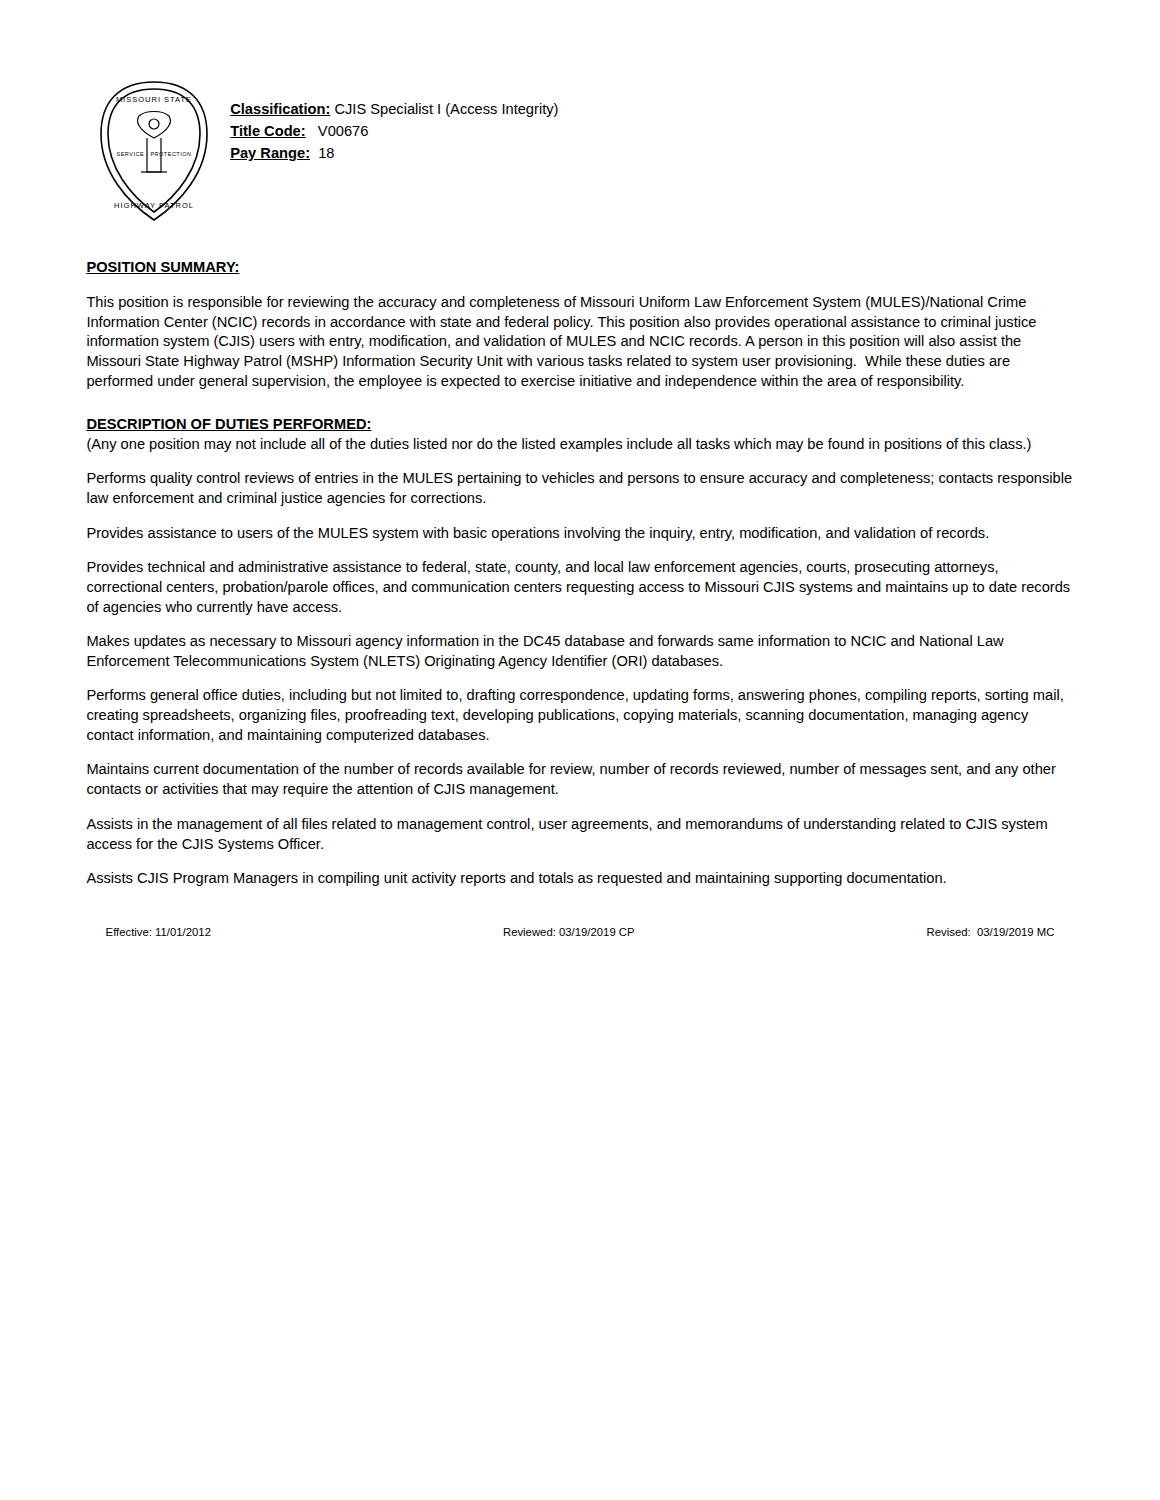MISSOURI STATE HIGHWAY PATROL SERVICE · PROTECTION
Classification: CJIS Specialist I (Access Integrity)
Title Code: V00676
Pay Range: 18
POSITION SUMMARY:
This position is responsible for reviewing the accuracy and completeness of Missouri Uniform Law Enforcement System (MULES)/National Crime Information Center (NCIC) records in accordance with state and federal policy. This position also provides operational assistance to criminal justice information system (CJIS) users with entry, modification, and validation of MULES and NCIC records. A person in this position will also assist the Missouri State Highway Patrol (MSHP) Information Security Unit with various tasks related to system user provisioning. While these duties are performed under general supervision, the employee is expected to exercise initiative and independence within the area of responsibility.
DESCRIPTION OF DUTIES PERFORMED:
(Any one position may not include all of the duties listed nor do the listed examples include all tasks which may be found in positions of this class.)
Performs quality control reviews of entries in the MULES pertaining to vehicles and persons to ensure accuracy and completeness; contacts responsible law enforcement and criminal justice agencies for corrections.
Provides assistance to users of the MULES system with basic operations involving the inquiry, entry, modification, and validation of records.
Provides technical and administrative assistance to federal, state, county, and local law enforcement agencies, courts, prosecuting attorneys, correctional centers, probation/parole offices, and communication centers requesting access to Missouri CJIS systems and maintains up to date records of agencies who currently have access.
Makes updates as necessary to Missouri agency information in the DC45 database and forwards same information to NCIC and National Law Enforcement Telecommunications System (NLETS) Originating Agency Identifier (ORI) databases.
Performs general office duties, including but not limited to, drafting correspondence, updating forms, answering phones, compiling reports, sorting mail, creating spreadsheets, organizing files, proofreading text, developing publications, copying materials, scanning documentation, managing agency contact information, and maintaining computerized databases.
Maintains current documentation of the number of records available for review, number of records reviewed, number of messages sent, and any other contacts or activities that may require the attention of CJIS management.
Assists in the management of all files related to management control, user agreements, and memorandums of understanding related to CJIS system access for the CJIS Systems Officer.
Assists CJIS Program Managers in compiling unit activity reports and totals as requested and maintaining supporting documentation.
Effective: 11/01/2012 Reviewed: 03/19/2019 CP Revised: 03/19/2019 MC